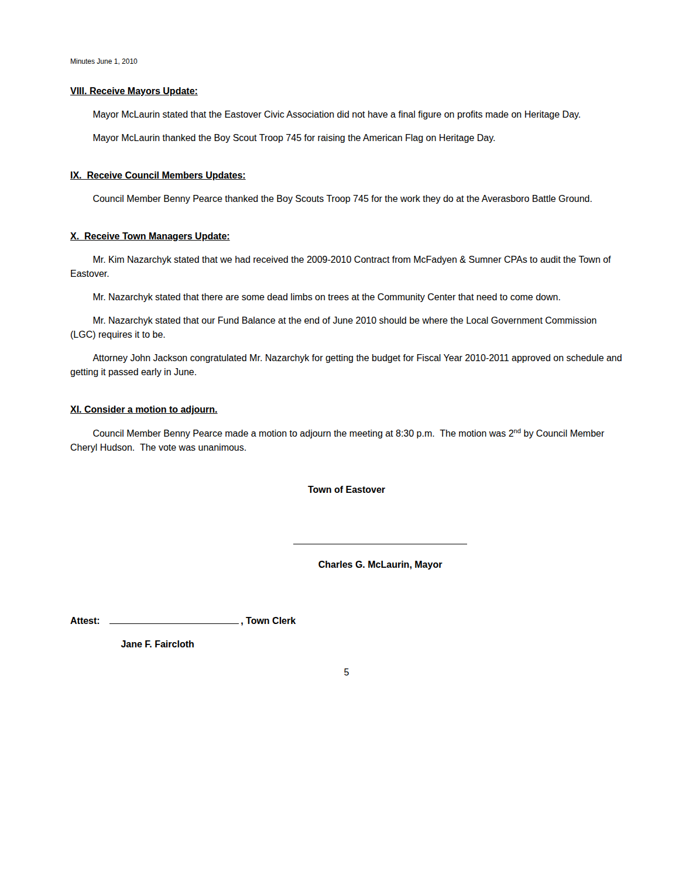Minutes June 1, 2010
VIII. Receive Mayors Update:
Mayor McLaurin stated that the Eastover Civic Association did not have a final figure on profits made on Heritage Day.
Mayor McLaurin thanked the Boy Scout Troop 745 for raising the American Flag on Heritage Day.
IX. Receive Council Members Updates:
Council Member Benny Pearce thanked the Boy Scouts Troop 745 for the work they do at the Averasboro Battle Ground.
X. Receive Town Managers Update:
Mr. Kim Nazarchyk stated that we had received the 2009-2010 Contract from McFadyen & Sumner CPAs to audit the Town of Eastover.
Mr. Nazarchyk stated that there are some dead limbs on trees at the Community Center that need to come down.
Mr. Nazarchyk stated that our Fund Balance at the end of June 2010 should be where the Local Government Commission (LGC) requires it to be.
Attorney John Jackson congratulated Mr. Nazarchyk for getting the budget for Fiscal Year 2010-2011 approved on schedule and getting it passed early in June.
XI. Consider a motion to adjourn.
Council Member Benny Pearce made a motion to adjourn the meeting at 8:30 p.m. The motion was 2nd by Council Member Cheryl Hudson. The vote was unanimous.
Town of Eastover
Charles G. McLaurin, Mayor
Attest: , Town Clerk
Jane F. Faircloth
5